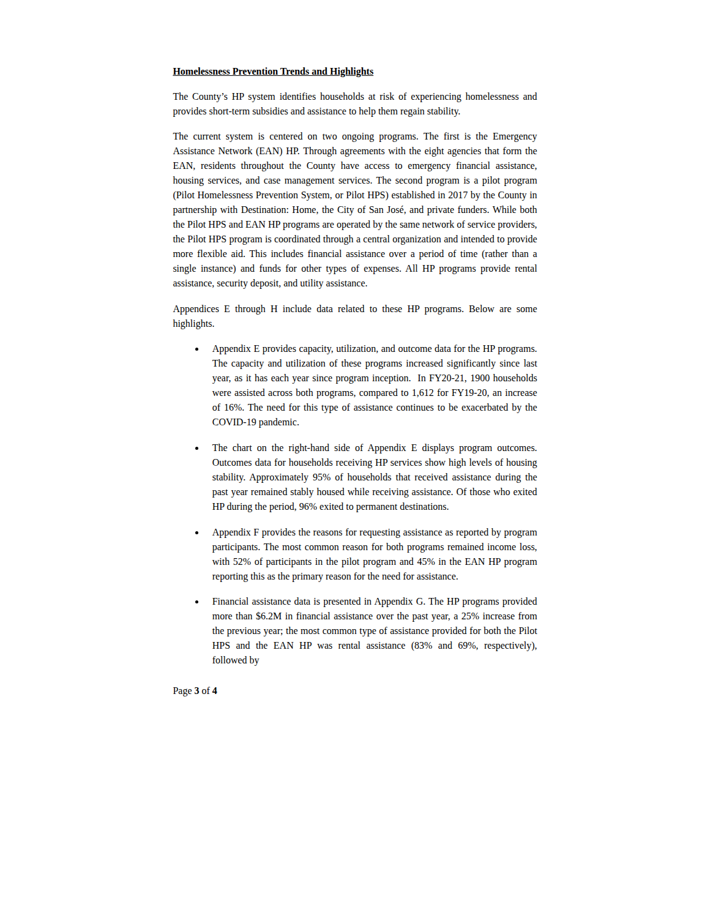Homelessness Prevention Trends and Highlights
The County’s HP system identifies households at risk of experiencing homelessness and provides short-term subsidies and assistance to help them regain stability.
The current system is centered on two ongoing programs. The first is the Emergency Assistance Network (EAN) HP. Through agreements with the eight agencies that form the EAN, residents throughout the County have access to emergency financial assistance, housing services, and case management services. The second program is a pilot program (Pilot Homelessness Prevention System, or Pilot HPS) established in 2017 by the County in partnership with Destination: Home, the City of San José, and private funders. While both the Pilot HPS and EAN HP programs are operated by the same network of service providers, the Pilot HPS program is coordinated through a central organization and intended to provide more flexible aid. This includes financial assistance over a period of time (rather than a single instance) and funds for other types of expenses. All HP programs provide rental assistance, security deposit, and utility assistance.
Appendices E through H include data related to these HP programs. Below are some highlights.
Appendix E provides capacity, utilization, and outcome data for the HP programs. The capacity and utilization of these programs increased significantly since last year, as it has each year since program inception. In FY20-21, 1900 households were assisted across both programs, compared to 1,612 for FY19-20, an increase of 16%. The need for this type of assistance continues to be exacerbated by the COVID-19 pandemic.
The chart on the right-hand side of Appendix E displays program outcomes. Outcomes data for households receiving HP services show high levels of housing stability. Approximately 95% of households that received assistance during the past year remained stably housed while receiving assistance. Of those who exited HP during the period, 96% exited to permanent destinations.
Appendix F provides the reasons for requesting assistance as reported by program participants. The most common reason for both programs remained income loss, with 52% of participants in the pilot program and 45% in the EAN HP program reporting this as the primary reason for the need for assistance.
Financial assistance data is presented in Appendix G. The HP programs provided more than $6.2M in financial assistance over the past year, a 25% increase from the previous year; the most common type of assistance provided for both the Pilot HPS and the EAN HP was rental assistance (83% and 69%, respectively), followed by
Page 3 of 4